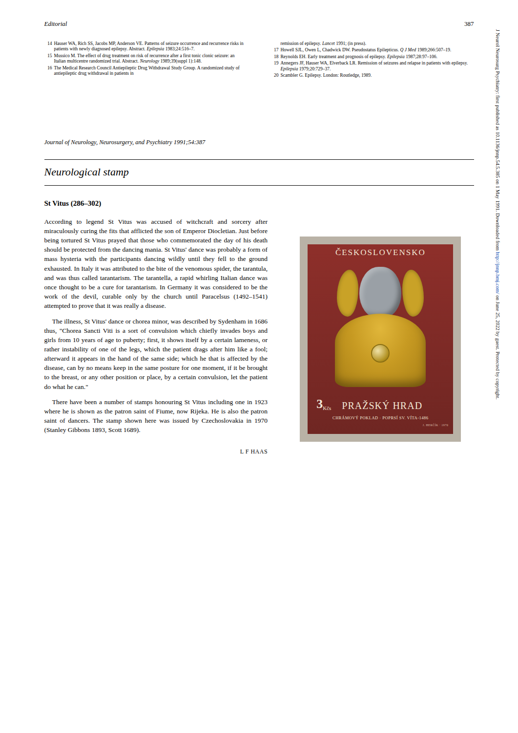Editorial 387
14 Hauser WA, Rich SS, Jacobs MP, Anderson VE. Patterns of seizure occurrence and recurrence risks in patients with newly diagnosed epilepsy. Abstract. Epilepsia 1983;24:516–7.
15 Mussico M. The effect of drug treatment on risk of recurrence after a first tonic clonic seizure: an Italian multicentre randomized trial. Abstract. Neurology 1989;39(suppl 1):148.
16 The Medical Research Council Antiepileptic Drug Withdrawal Study Group. A randomized study of antiepileptic drug withdrawal in patients in
remission of epilepsy. Lancet 1991; (in press).
17 Howell SJL, Owen L, Chadwick DW. Pseudostatus Epilepticus. Q J Med 1989;266:507–19.
18 Reynolds EH. Early treatment and prognosis of epilepsy. Epilepsia 1987;28:97–106.
19 Annegers JF, Hauser WA, Elverback LR. Remission of seizures and relapse in patients with epilepsy. Epilepsia 1979;20:729–37.
20 Scambler G. Epilepsy. London: Routledge, 1989.
Journal of Neurology, Neurosurgery, and Psychiatry 1991;54:387
Neurological stamp
St Vitus (286–302)
According to legend St Vitus was accused of witchcraft and sorcery after miraculously curing the fits that afflicted the son of Emperor Diocletian. Just before being tortured St Vitus prayed that those who commemorated the day of his death should be protected from the dancing mania. St Vitus' dance was probably a form of mass hysteria with the participants dancing wildly until they fell to the ground exhausted. In Italy it was attributed to the bite of the venomous spider, the tarantula, and was thus called tarantarism. The tarantella, a rapid whirling Italian dance was once thought to be a cure for tarantarism. In Germany it was considered to be the work of the devil, curable only by the church until Paracelsus (1492–1541) attempted to prove that it was really a disease.
The illness, St Vitus' dance or chorea minor, was described by Sydenham in 1686 thus, "Chorea Sancti Viti is a sort of convulsion which chiefly invades boys and girls from 10 years of age to puberty; first, it shows itself by a certain lameness, or rather instability of one of the legs, which the patient drags after him like a fool; afterward it appears in the hand of the same side; which he that is affected by the disease, can by no means keep in the same posture for one moment, if it be brought to the breast, or any other position or place, by a certain convulsion, let the patient do what he can."
There have been a number of stamps honouring St Vitus including one in 1923 where he is shown as the patron saint of Fiume, now Rijeka. He is also the patron saint of dancers. The stamp shown here was issued by Czechoslovakia in 1970 (Stanley Gibbons 1893, Scott 1689).
L F HAAS
ČESKOSLOVENSKO
3Kčs
PRAŽSKÝ HRAD
CHRÁMOVÝ POKLAD · POPRSÍ SV. VÍTA-1486
J. HERČÍK · 1970
J Neurol Neurosurg Psychiatry: first published as 10.1136/jnnp.54.5.385 on 1 May 1991. Downloaded from http://jnnp.bmj.com/ on June 25, 2022 by guest. Protected by copyright.